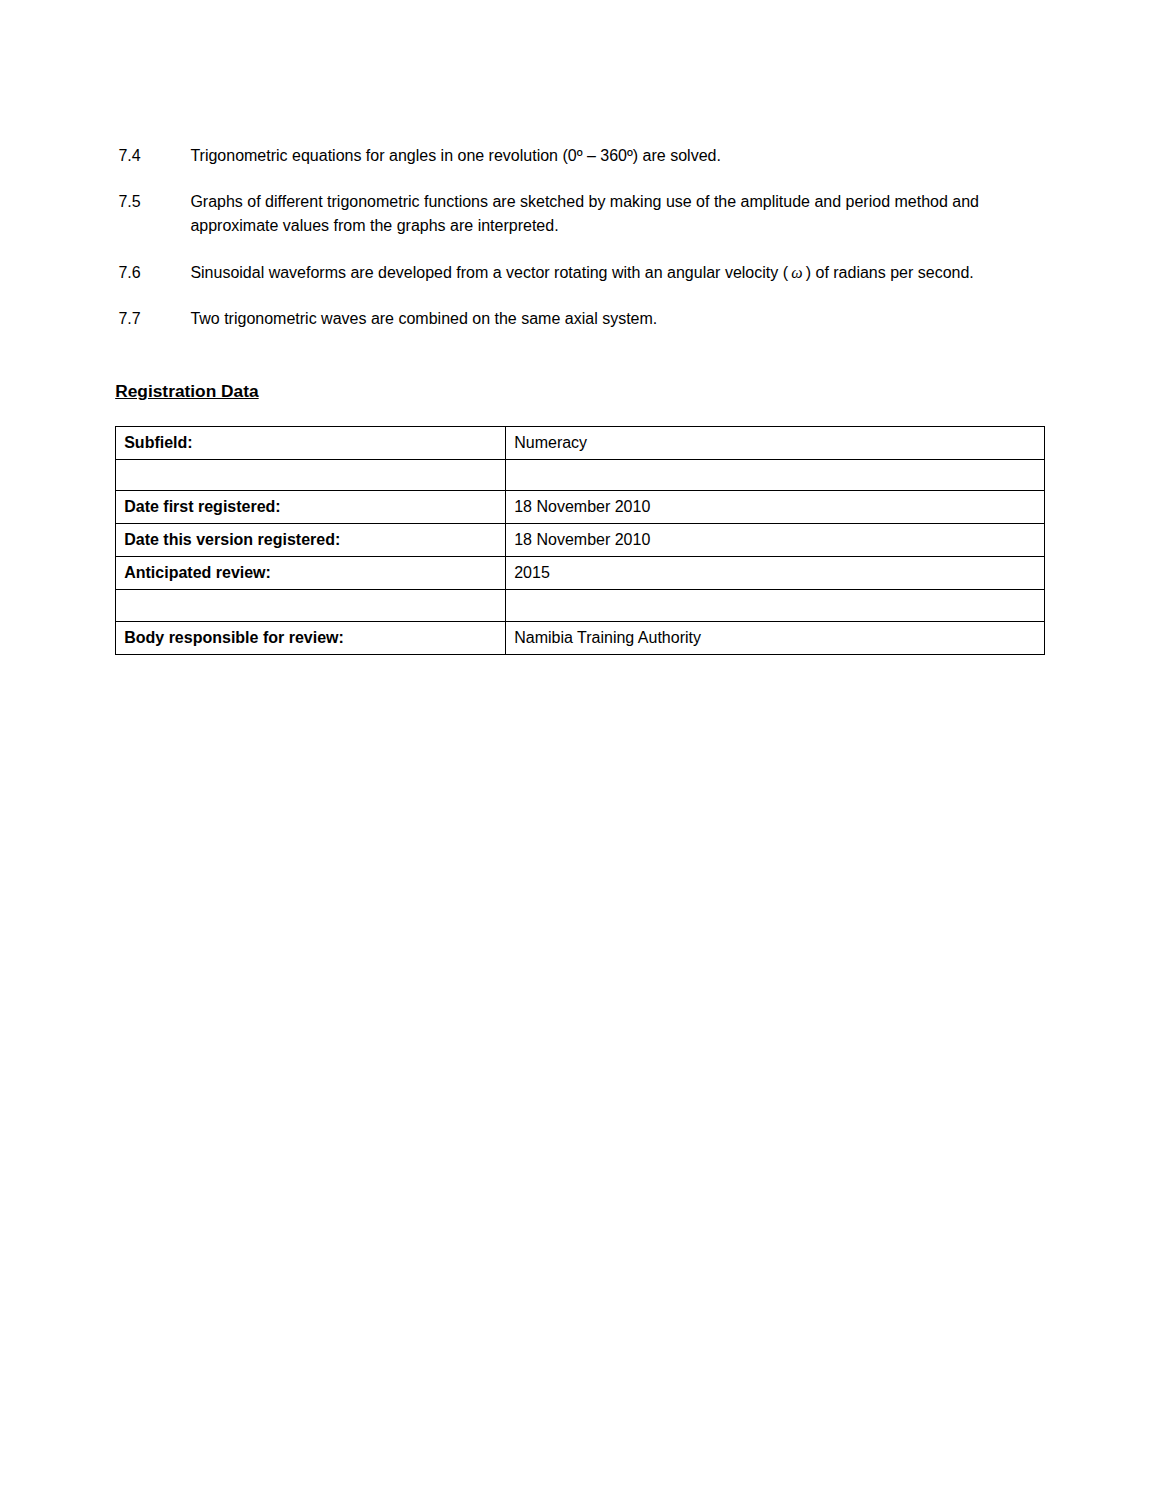7.4
Trigonometric equations for angles in one revolution (0º – 360º) are solved.
7.5
Graphs of different trigonometric functions are sketched by making use of the amplitude and period method and approximate values from the graphs are interpreted.
7.6
Sinusoidal waveforms are developed from a vector rotating with an angular velocity ( ω ) of radians per second.
7.7
Two trigonometric waves are combined on the same axial system.
Registration Data
| Subfield: | Numeracy |
| Date first registered: | 18 November 2010 |
| Date this version registered: | 18 November 2010 |
| Anticipated review: | 2015 |
| Body responsible for review: | Namibia Training Authority |